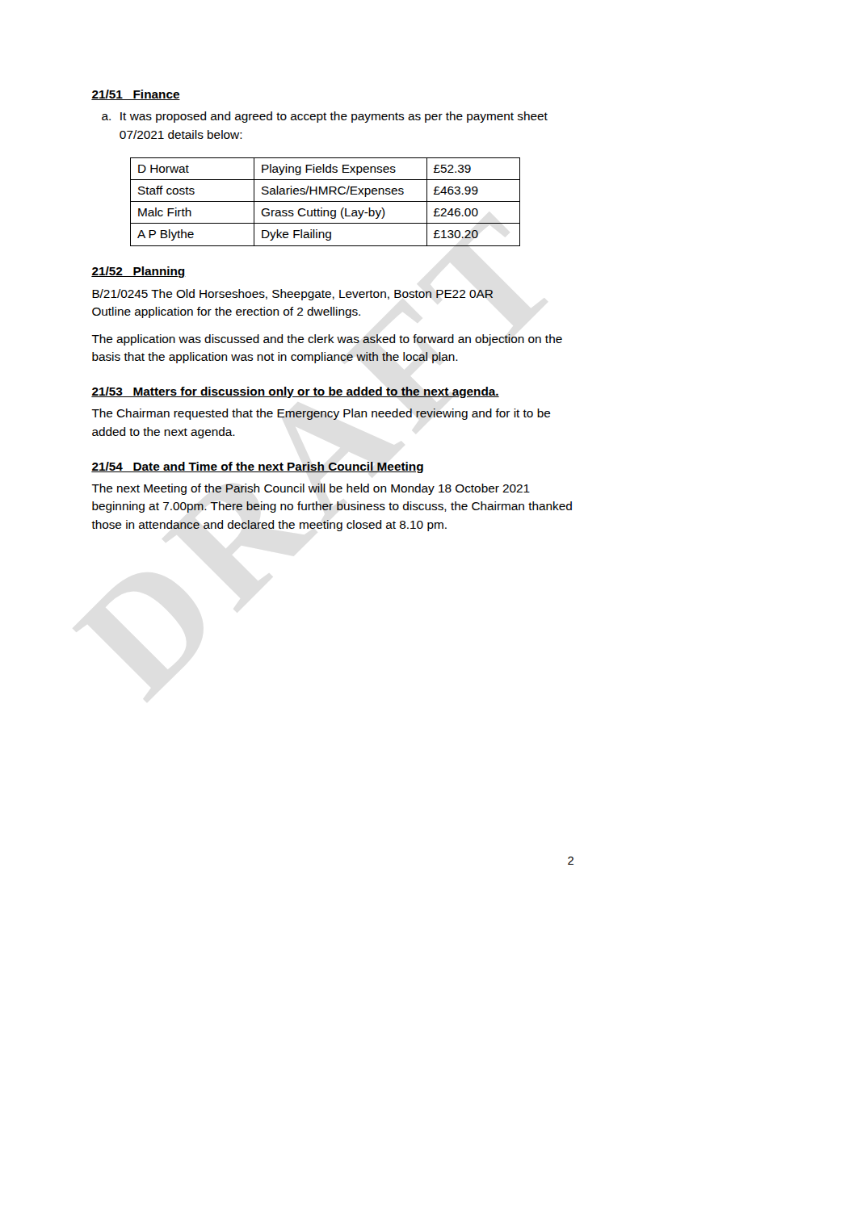DRAFT
21/51 Finance
It was proposed and agreed to accept the payments as per the payment sheet 07/2021 details below:
| D Horwat | Playing Fields Expenses | £52.39 |
| Staff costs | Salaries/HMRC/Expenses | £463.99 |
| Malc Firth | Grass Cutting (Lay-by) | £246.00 |
| A P Blythe | Dyke Flailing | £130.20 |
21/52 Planning
B/21/0245 The Old Horseshoes, Sheepgate, Leverton, Boston PE22 0AR
Outline application for the erection of 2 dwellings.
The application was discussed and the clerk was asked to forward an objection on the basis that the application was not in compliance with the local plan.
21/53 Matters for discussion only or to be added to the next agenda.
The Chairman requested that the Emergency Plan needed reviewing and for it to be added to the next agenda.
21/54 Date and Time of the next Parish Council Meeting
The next Meeting of the Parish Council will be held on Monday 18 October 2021 beginning at 7.00pm. There being no further business to discuss, the Chairman thanked those in attendance and declared the meeting closed at 8.10 pm.
2